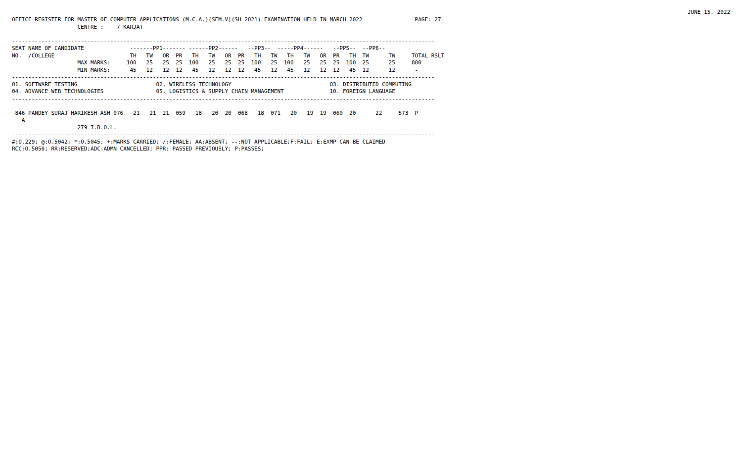JUNE 15, 2022
OFFICE REGISTER FOR MASTER OF COMPUTER APPLICATIONS (M.C.A.)(SEM.V)(SH 2021) EXAMINATION HELD IN MARCH 2022                PAGE: 27
                    CENTRE :    7 KARJAT

---------------------------------------------------------------------------------------------------------------------------------
SEAT NAME OF CANDIDATE              -------PP1------- ------PP2------   --PP3--  -----PP4------   --PP5--  --PP6--
NO.  /COLLEGE                       TH   TW   OR  PR   TH   TW   OR  PR   TH   TW   TH   TW   OR  PR   TH  TW      TW     TOTAL RSLT
                    MAX MARKS:     100   25   25  25  100   25   25  25  100   25  100   25   25  25  100  25      25     800
                    MIN MARKS:      45   12   12  12   45   12   12  12   45   12   45   12   12  12   45  12      12      -
---------------------------------------------------------------------------------------------------------------------------------
01. SOFTWARE TESTING                        02. WIRELESS TECHNOLOGY                              03. DISTRIBUTED COMPUTING
04. ADVANCE WEB TECHNOLOGIES                05. LOGISTICS & SUPPLY CHAIN MANAGEMENT              10. FOREIGN LANGUAGE
---------------------------------------------------------------------------------------------------------------------------------

 846 PANDEY SURAJ HARIKESH ASH 076   21   21  21  059   18   20  20  068   18  071   20   19  19  060  20      22     573  P
   A
                    279 I.D.O.L.
---------------------------------------------------------------------------------------------------------------------------------
#:O.229; @:O.5042; *:O.5045; +:MARKS CARRIED; /:FEMALE; AA:ABSENT; --:NOT APPLICABLE;F:FAIL; E:EXMP CAN BE CLAIMED
RCC:O.5050; RR:RESERVED;ADC:ADMN CANCELLED; PPR: PASSED PREVIOUSLY; P:PASSES;